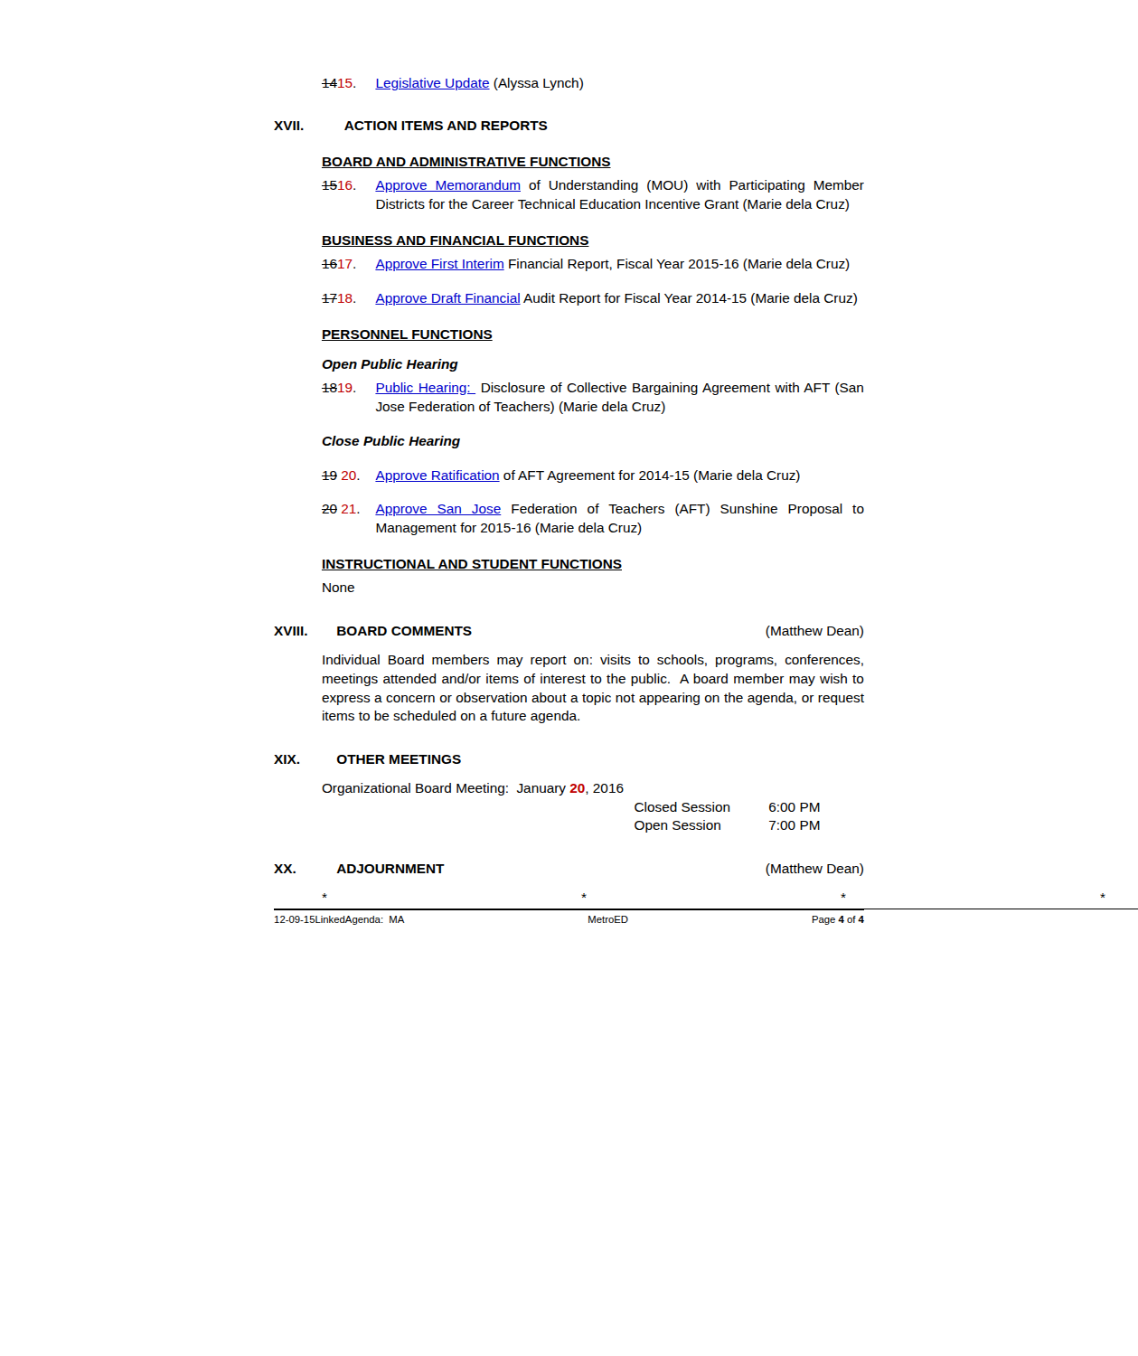1415.
Legislative Update (Alyssa Lynch)
XVII.
ACTION ITEMS AND REPORTS
BOARD AND ADMINISTRATIVE FUNCTIONS
1516.
Approve Memorandum of Understanding (MOU) with Participating Member Districts for the Career Technical Education Incentive Grant (Marie dela Cruz)
BUSINESS AND FINANCIAL FUNCTIONS
1617.
Approve First Interim Financial Report, Fiscal Year 2015-16 (Marie dela Cruz)
1718.
Approve Draft Financial Audit Report for Fiscal Year 2014-15 (Marie dela Cruz)
PERSONNEL FUNCTIONS
Open Public Hearing
1819.
Public Hearing: Disclosure of Collective Bargaining Agreement with AFT (San Jose Federation of Teachers) (Marie dela Cruz)
Close Public Hearing
19 20.
Approve Ratification of AFT Agreement for 2014-15 (Marie dela Cruz)
20 21.
Approve San Jose Federation of Teachers (AFT) Sunshine Proposal to Management for 2015-16 (Marie dela Cruz)
INSTRUCTIONAL AND STUDENT FUNCTIONS
None
XVIII.
BOARD COMMENTS
(Matthew Dean)
Individual Board members may report on: visits to schools, programs, conferences, meetings attended and/or items of interest to the public. A board member may wish to express a concern or observation about a topic not appearing on the agenda, or request items to be scheduled on a future agenda.
XIX.
OTHER MEETINGS
Organizational Board Meeting: January 20, 2016
Closed Session
6:00 PM
Open Session
7:00 PM
XX.
ADJOURNMENT
(Matthew Dean)
* * * *
12-09-15LinkedAgenda: MA
MetroED
Page 4 of 4